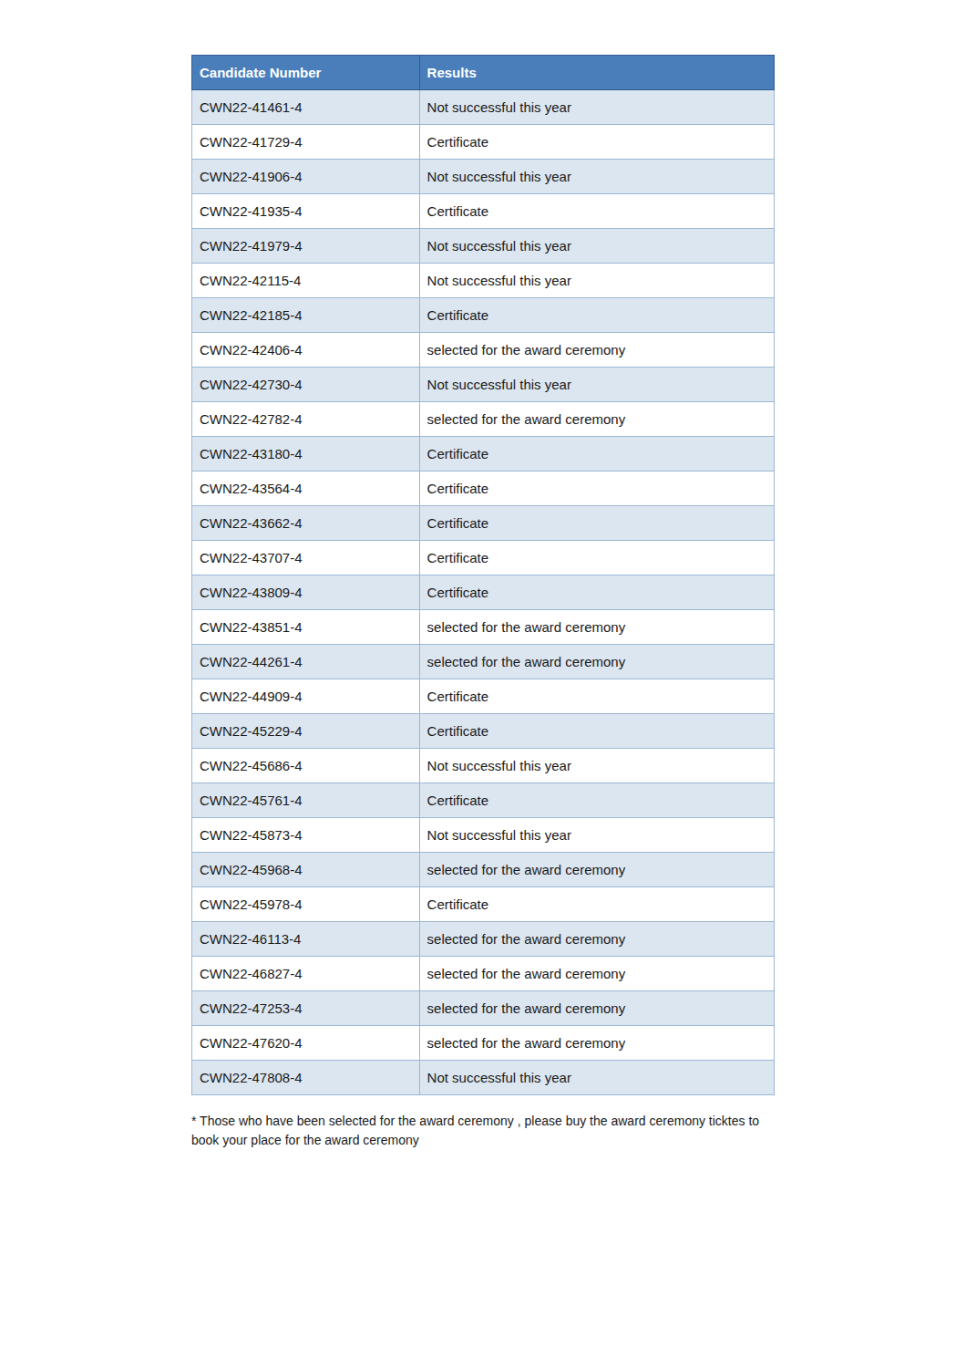| Candidate Number | Results |
| --- | --- |
| CWN22-41461-4 | Not successful this year |
| CWN22-41729-4 | Certificate |
| CWN22-41906-4 | Not successful this year |
| CWN22-41935-4 | Certificate |
| CWN22-41979-4 | Not successful this year |
| CWN22-42115-4 | Not successful this year |
| CWN22-42185-4 | Certificate |
| CWN22-42406-4 | selected for the award ceremony |
| CWN22-42730-4 | Not successful this year |
| CWN22-42782-4 | selected for the award ceremony |
| CWN22-43180-4 | Certificate |
| CWN22-43564-4 | Certificate |
| CWN22-43662-4 | Certificate |
| CWN22-43707-4 | Certificate |
| CWN22-43809-4 | Certificate |
| CWN22-43851-4 | selected for the award ceremony |
| CWN22-44261-4 | selected for the award ceremony |
| CWN22-44909-4 | Certificate |
| CWN22-45229-4 | Certificate |
| CWN22-45686-4 | Not successful this year |
| CWN22-45761-4 | Certificate |
| CWN22-45873-4 | Not successful this year |
| CWN22-45968-4 | selected for the award ceremony |
| CWN22-45978-4 | Certificate |
| CWN22-46113-4 | selected for the award ceremony |
| CWN22-46827-4 | selected for the award ceremony |
| CWN22-47253-4 | selected for the award ceremony |
| CWN22-47620-4 | selected for the award ceremony |
| CWN22-47808-4 | Not successful this year |
* Those who have been selected for the award ceremony , please buy the award ceremony ticktes to book your place for the award ceremony